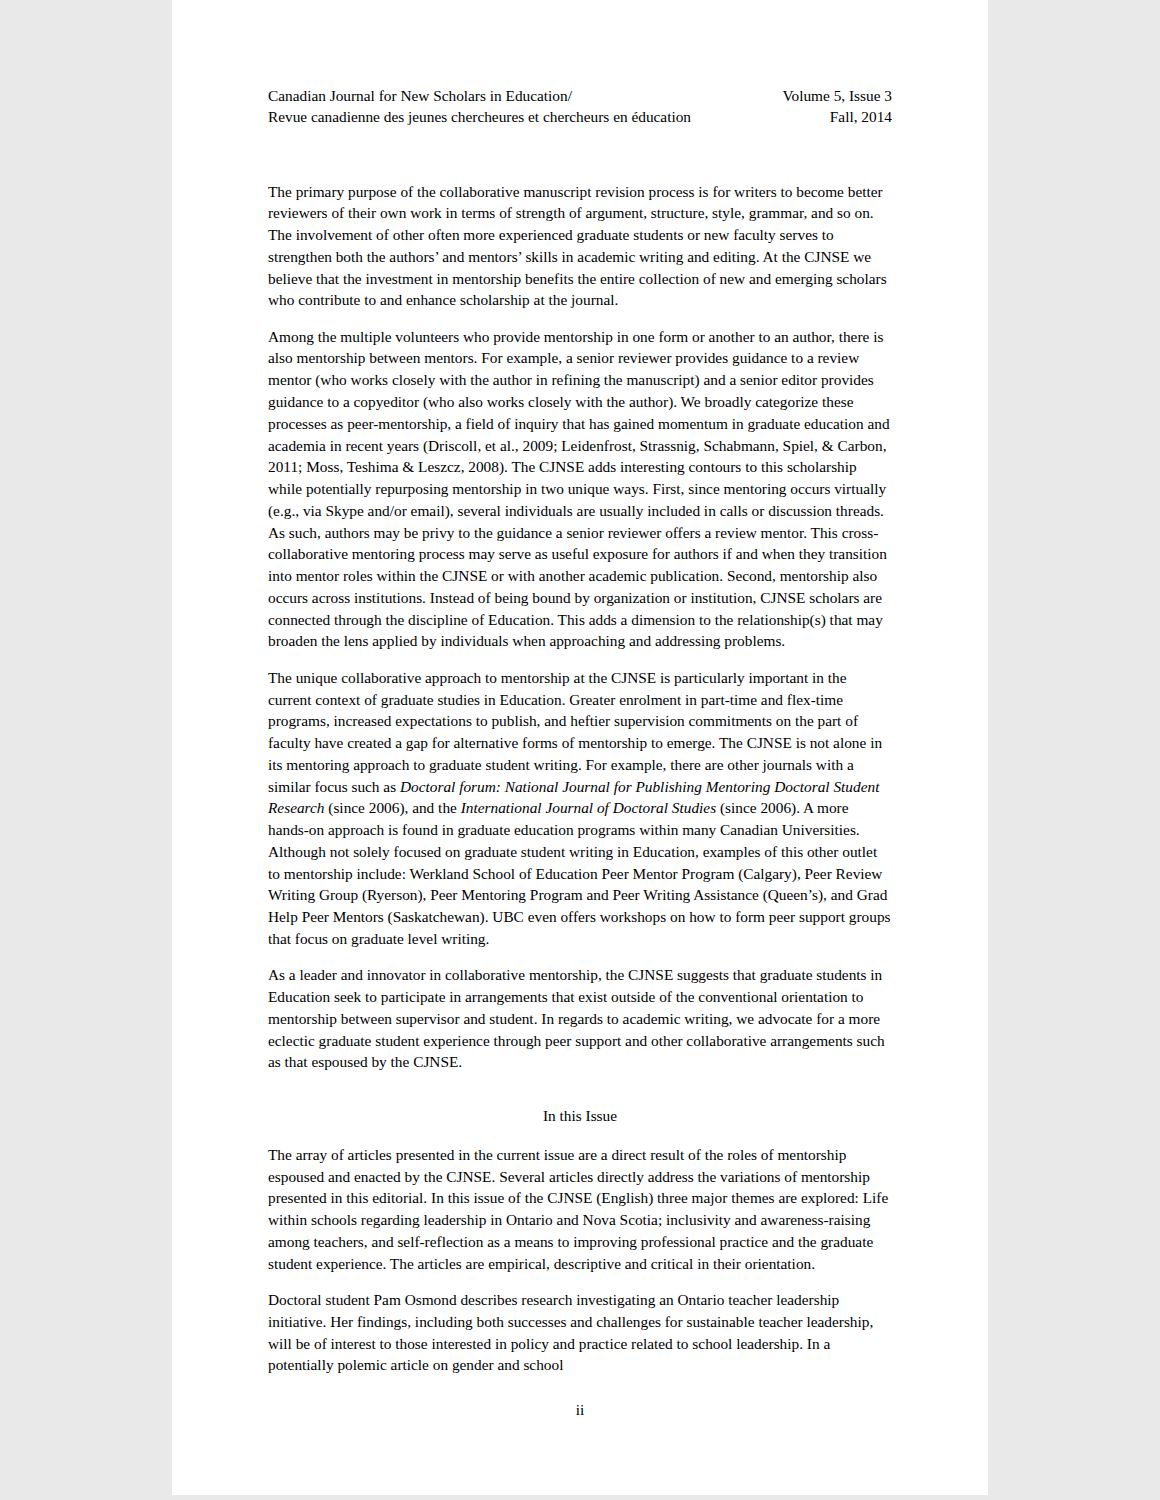| Canadian Journal for New Scholars in Education/ | Volume 5, Issue 3 |
| Revue canadienne des jeunes chercheures et chercheurs en éducation | Fall, 2014 |
The primary purpose of the collaborative manuscript revision process is for writers to become better reviewers of their own work in terms of strength of argument, structure, style, grammar, and so on. The involvement of other often more experienced graduate students or new faculty serves to strengthen both the authors’ and mentors’ skills in academic writing and editing. At the CJNSE we believe that the investment in mentorship benefits the entire collection of new and emerging scholars who contribute to and enhance scholarship at the journal.
Among the multiple volunteers who provide mentorship in one form or another to an author, there is also mentorship between mentors. For example, a senior reviewer provides guidance to a review mentor (who works closely with the author in refining the manuscript) and a senior editor provides guidance to a copyeditor (who also works closely with the author). We broadly categorize these processes as peer-mentorship, a field of inquiry that has gained momentum in graduate education and academia in recent years (Driscoll, et al., 2009; Leidenfrost, Strassnig, Schabmann, Spiel, & Carbon, 2011; Moss, Teshima & Leszcz, 2008). The CJNSE adds interesting contours to this scholarship while potentially repurposing mentorship in two unique ways. First, since mentoring occurs virtually (e.g., via Skype and/or email), several individuals are usually included in calls or discussion threads. As such, authors may be privy to the guidance a senior reviewer offers a review mentor. This cross-collaborative mentoring process may serve as useful exposure for authors if and when they transition into mentor roles within the CJNSE or with another academic publication. Second, mentorship also occurs across institutions. Instead of being bound by organization or institution, CJNSE scholars are connected through the discipline of Education. This adds a dimension to the relationship(s) that may broaden the lens applied by individuals when approaching and addressing problems.
The unique collaborative approach to mentorship at the CJNSE is particularly important in the current context of graduate studies in Education. Greater enrolment in part-time and flex-time programs, increased expectations to publish, and heftier supervision commitments on the part of faculty have created a gap for alternative forms of mentorship to emerge. The CJNSE is not alone in its mentoring approach to graduate student writing. For example, there are other journals with a similar focus such as Doctoral forum: National Journal for Publishing Mentoring Doctoral Student Research (since 2006), and the International Journal of Doctoral Studies (since 2006). A more hands-on approach is found in graduate education programs within many Canadian Universities. Although not solely focused on graduate student writing in Education, examples of this other outlet to mentorship include: Werkland School of Education Peer Mentor Program (Calgary), Peer Review Writing Group (Ryerson), Peer Mentoring Program and Peer Writing Assistance (Queen’s), and Grad Help Peer Mentors (Saskatchewan). UBC even offers workshops on how to form peer support groups that focus on graduate level writing.
As a leader and innovator in collaborative mentorship, the CJNSE suggests that graduate students in Education seek to participate in arrangements that exist outside of the conventional orientation to mentorship between supervisor and student. In regards to academic writing, we advocate for a more eclectic graduate student experience through peer support and other collaborative arrangements such as that espoused by the CJNSE.
In this Issue
The array of articles presented in the current issue are a direct result of the roles of mentorship espoused and enacted by the CJNSE. Several articles directly address the variations of mentorship presented in this editorial. In this issue of the CJNSE (English) three major themes are explored: Life within schools regarding leadership in Ontario and Nova Scotia; inclusivity and awareness-raising among teachers, and self-reflection as a means to improving professional practice and the graduate student experience. The articles are empirical, descriptive and critical in their orientation.
Doctoral student Pam Osmond describes research investigating an Ontario teacher leadership initiative. Her findings, including both successes and challenges for sustainable teacher leadership, will be of interest to those interested in policy and practice related to school leadership. In a potentially polemic article on gender and school
ii